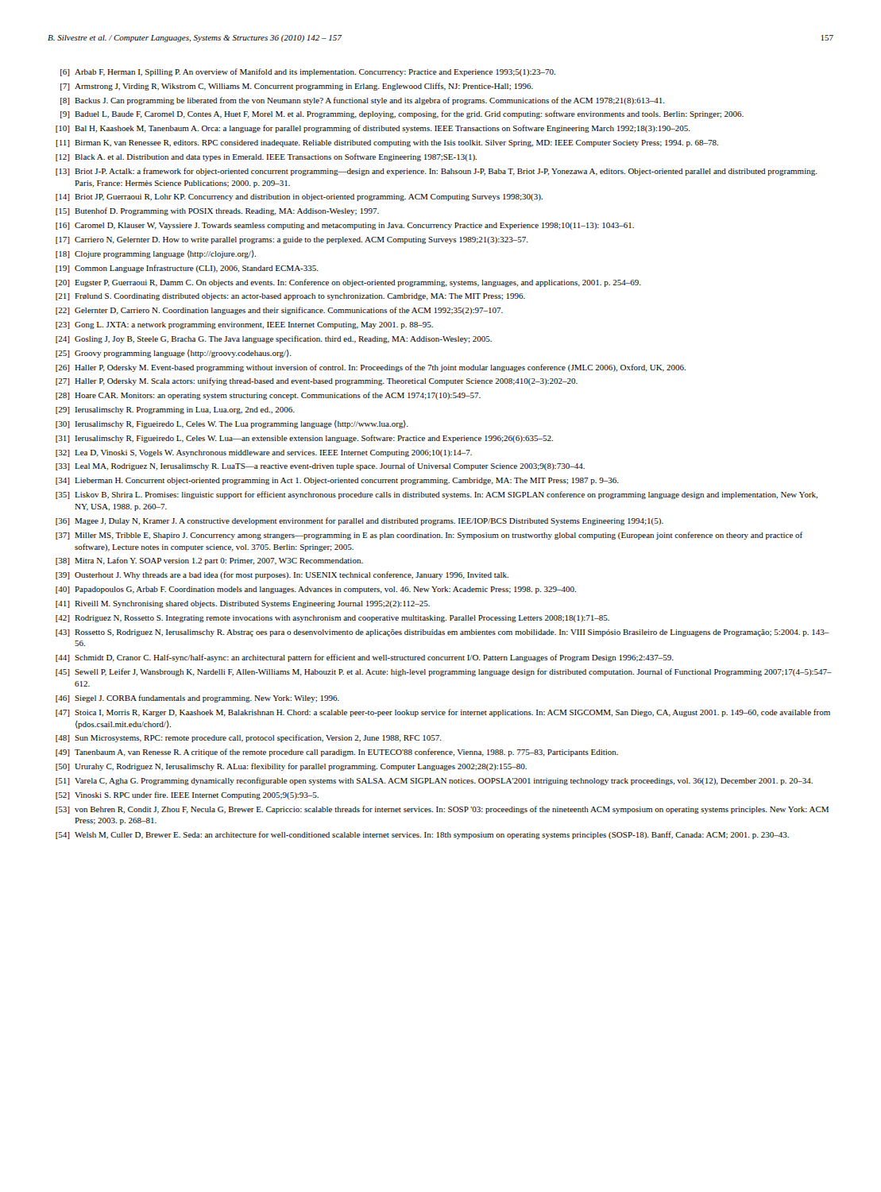B. Silvestre et al. / Computer Languages, Systems & Structures 36 (2010) 142 – 157 157
[6] Arbab F, Herman I, Spilling P. An overview of Manifold and its implementation. Concurrency: Practice and Experience 1993;5(1):23–70.
[7] Armstrong J, Virding R, Wikstrom C, Williams M. Concurrent programming in Erlang. Englewood Cliffs, NJ: Prentice-Hall; 1996.
[8] Backus J. Can programming be liberated from the von Neumann style? A functional style and its algebra of programs. Communications of the ACM 1978;21(8):613–41.
[9] Baduel L, Baude F, Caromel D, Contes A, Huet F, Morel M. et al. Programming, deploying, composing, for the grid. Grid computing: software environments and tools. Berlin: Springer; 2006.
[10] Bal H, Kaashoek M, Tanenbaum A. Orca: a language for parallel programming of distributed systems. IEEE Transactions on Software Engineering March 1992;18(3):190–205.
[11] Birman K, van Renessee R, editors. RPC considered inadequate. Reliable distributed computing with the Isis toolkit. Silver Spring, MD: IEEE Computer Society Press; 1994. p. 68–78.
[12] Black A. et al. Distribution and data types in Emerald. IEEE Transactions on Software Engineering 1987;SE-13(1).
[13] Briot J-P. Actalk: a framework for object-oriented concurrent programming—design and experience. In: Bahsoun J-P, Baba T, Briot J-P, Yonezawa A, editors. Object-oriented parallel and distributed programming. Paris, France: Hermès Science Publications; 2000. p. 209–31.
[14] Briot JP, Guerraoui R, Lohr KP. Concurrency and distribution in object-oriented programming. ACM Computing Surveys 1998;30(3).
[15] Butenhof D. Programming with POSIX threads. Reading, MA: Addison-Wesley; 1997.
[16] Caromel D, Klauser W, Vayssiere J. Towards seamless computing and metacomputing in Java. Concurrency Practice and Experience 1998;10(11–13): 1043–61.
[17] Carriero N, Gelernter D. How to write parallel programs: a guide to the perplexed. ACM Computing Surveys 1989;21(3):323–57.
[18] Clojure programming language ⟨http://clojure.org/⟩.
[19] Common Language Infrastructure (CLI), 2006, Standard ECMA-335.
[20] Eugster P, Guerraoui R, Damm C. On objects and events. In: Conference on object-oriented programming, systems, languages, and applications, 2001. p. 254–69.
[21] Frølund S. Coordinating distributed objects: an actor-based approach to synchronization. Cambridge, MA: The MIT Press; 1996.
[22] Gelernter D, Carriero N. Coordination languages and their significance. Communications of the ACM 1992;35(2):97–107.
[23] Gong L. JXTA: a network programming environment, IEEE Internet Computing, May 2001. p. 88–95.
[24] Gosling J, Joy B, Steele G, Bracha G. The Java language specification. third ed., Reading, MA: Addison-Wesley; 2005.
[25] Groovy programming language ⟨http://groovy.codehaus.org/⟩.
[26] Haller P, Odersky M. Event-based programming without inversion of control. In: Proceedings of the 7th joint modular languages conference (JMLC 2006), Oxford, UK, 2006.
[27] Haller P, Odersky M. Scala actors: unifying thread-based and event-based programming. Theoretical Computer Science 2008;410(2–3):202–20.
[28] Hoare CAR. Monitors: an operating system structuring concept. Communications of the ACM 1974;17(10):549–57.
[29] Ierusalimschy R. Programming in Lua, Lua.org, 2nd ed., 2006.
[30] Ierusalimschy R, Figueiredo L, Celes W. The Lua programming language ⟨http://www.lua.org⟩.
[31] Ierusalimschy R, Figueiredo L, Celes W. Lua—an extensible extension language. Software: Practice and Experience 1996;26(6):635–52.
[32] Lea D, Vinoski S, Vogels W. Asynchronous middleware and services. IEEE Internet Computing 2006;10(1):14–7.
[33] Leal MA, Rodriguez N, Ierusalimschy R. LuaTS—a reactive event-driven tuple space. Journal of Universal Computer Science 2003;9(8):730–44.
[34] Lieberman H. Concurrent object-oriented programming in Act 1. Object-oriented concurrent programming. Cambridge, MA: The MIT Press; 1987 p. 9–36.
[35] Liskov B, Shrira L. Promises: linguistic support for efficient asynchronous procedure calls in distributed systems. In: ACM SIGPLAN conference on programming language design and implementation, New York, NY, USA, 1988. p. 260–7.
[36] Magee J, Dulay N, Kramer J. A constructive development environment for parallel and distributed programs. IEE/IOP/BCS Distributed Systems Engineering 1994;1(5).
[37] Miller MS, Tribble E, Shapiro J. Concurrency among strangers—programming in E as plan coordination. In: Symposium on trustworthy global computing (European joint conference on theory and practice of software), Lecture notes in computer science, vol. 3705. Berlin: Springer; 2005.
[38] Mitra N, Lafon Y. SOAP version 1.2 part 0: Primer, 2007, W3C Recommendation.
[39] Ousterhout J. Why threads are a bad idea (for most purposes). In: USENIX technical conference, January 1996, Invited talk.
[40] Papadopoulos G, Arbab F. Coordination models and languages. Advances in computers, vol. 46. New York: Academic Press; 1998. p. 329–400.
[41] Riveill M. Synchronising shared objects. Distributed Systems Engineering Journal 1995;2(2):112–25.
[42] Rodriguez N, Rossetto S. Integrating remote invocations with asynchronism and cooperative multitasking. Parallel Processing Letters 2008;18(1):71–85.
[43] Rossetto S, Rodriguez N, Ierusalimschy R. Abstraç oes para o desenvolvimento de aplicações distribuídas em ambientes com mobilidade. In: VIII Simpósio Brasileiro de Linguagens de Programação; 5:2004. p. 143–56.
[44] Schmidt D, Cranor C. Half-sync/half-async: an architectural pattern for efficient and well-structured concurrent I/O. Pattern Languages of Program Design 1996;2:437–59.
[45] Sewell P, Leifer J, Wansbrough K, Nardelli F, Allen-Williams M, Habouzit P. et al. Acute: high-level programming language design for distributed computation. Journal of Functional Programming 2007;17(4–5):547–612.
[46] Siegel J. CORBA fundamentals and programming. New York: Wiley; 1996.
[47] Stoica I, Morris R, Karger D, Kaashoek M, Balakrishnan H. Chord: a scalable peer-to-peer lookup service for internet applications. In: ACM SIGCOMM, San Diego, CA, August 2001. p. 149–60, code available from ⟨pdos.csail.mit.edu/chord/⟩.
[48] Sun Microsystems, RPC: remote procedure call, protocol specification, Version 2, June 1988, RFC 1057.
[49] Tanenbaum A, van Renesse R. A critique of the remote procedure call paradigm. In EUTECO'88 conference, Vienna, 1988. p. 775–83, Participants Edition.
[50] Ururahy C, Rodriguez N, Ierusalimschy R. ALua: flexibility for parallel programming. Computer Languages 2002;28(2):155–80.
[51] Varela C, Agha G. Programming dynamically reconfigurable open systems with SALSA. ACM SIGPLAN notices. OOPSLA'2001 intriguing technology track proceedings, vol. 36(12), December 2001. p. 20–34.
[52] Vinoski S. RPC under fire. IEEE Internet Computing 2005;9(5):93–5.
[53] von Behren R, Condit J, Zhou F, Necula G, Brewer E. Capriccio: scalable threads for internet services. In: SOSP '03: proceedings of the nineteenth ACM symposium on operating systems principles. New York: ACM Press; 2003. p. 268–81.
[54] Welsh M, Culler D, Brewer E. Seda: an architecture for well-conditioned scalable internet services. In: 18th symposium on operating systems principles (SOSP-18). Banff, Canada: ACM; 2001. p. 230–43.